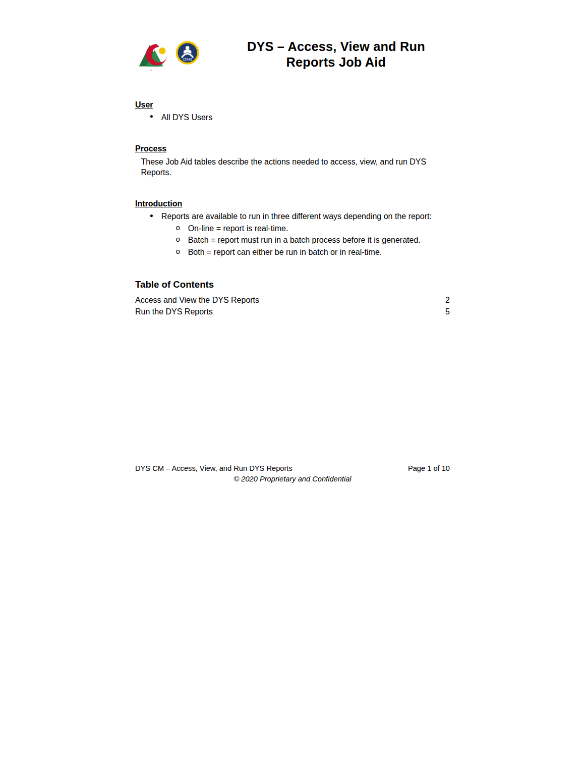CDHS ™
DYS – Access, View and Run
Reports Job Aid
User
All DYS Users
Process
These Job Aid tables describe the actions needed to access, view, and run DYS Reports.
Introduction
Reports are available to run in three different ways depending on the report:
On-line = report is real-time.
Batch = report must run in a batch process before it is generated.
Both = report can either be run in batch or in real-time.
Table of Contents
Access and View the DYS Reports 2
Run the DYS Reports 5
DYS CM – Access, View, and Run DYS Reports Page 1 of 10
© 2020 Proprietary and Confidential